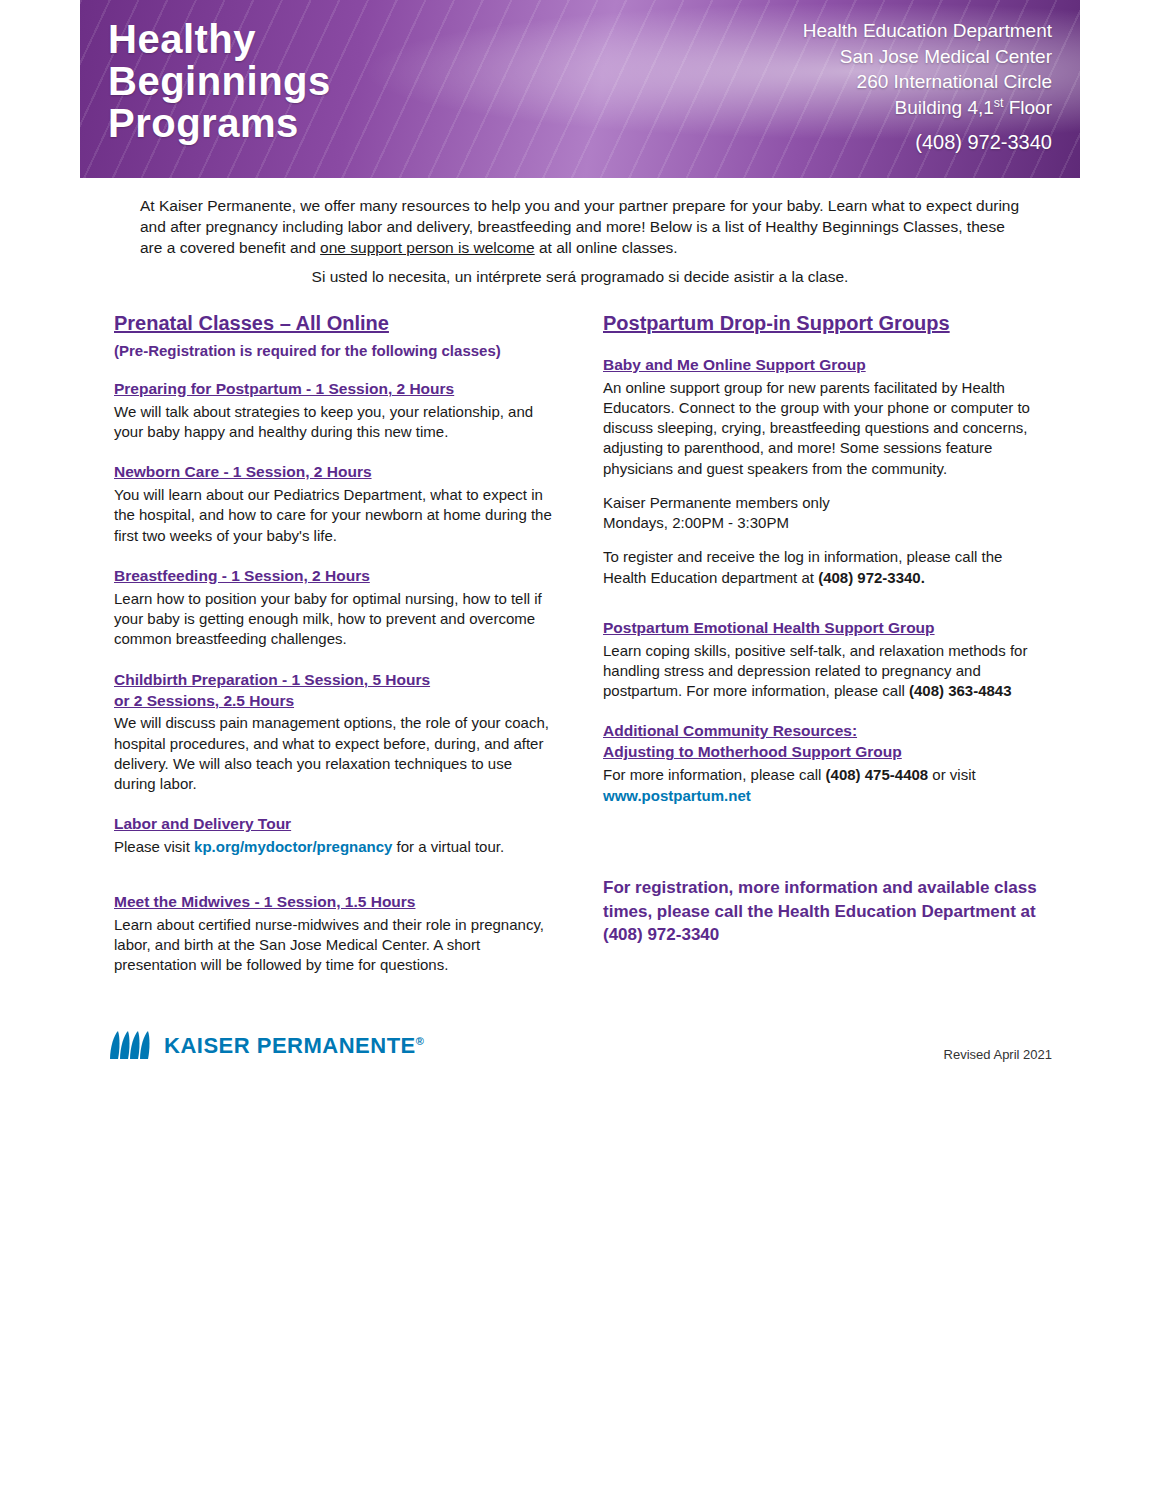Healthy
Beginnings
Programs
Health Education Department
San Jose Medical Center
260 International Circle
Building 4,1st Floor
(408) 972-3340
At Kaiser Permanente, we offer many resources to help you and your partner prepare for your baby. Learn what to expect during and after pregnancy including labor and delivery, breastfeeding and more! Below is a list of Healthy Beginnings Classes, these are a covered benefit and one support person is welcome at all online classes.
Si usted lo necesita, un intérprete será programado si decide asistir a la clase.
Prenatal Classes – All Online
(Pre-Registration is required for the following classes)
Preparing for Postpartum - 1 Session, 2 Hours
We will talk about strategies to keep you, your relationship, and your baby happy and healthy during this new time.
Newborn Care - 1 Session, 2 Hours
You will learn about our Pediatrics Department, what to expect in the hospital, and how to care for your newborn at home during the first two weeks of your baby's life.
Breastfeeding - 1 Session, 2 Hours
Learn how to position your baby for optimal nursing, how to tell if your baby is getting enough milk, how to prevent and overcome common breastfeeding challenges.
Childbirth Preparation - 1 Session, 5 Hours
or 2 Sessions, 2.5 Hours
We will discuss pain management options, the role of your coach, hospital procedures, and what to expect before, during, and after delivery. We will also teach you relaxation techniques to use during labor.
Labor and Delivery Tour
Please visit kp.org/mydoctor/pregnancy for a virtual tour.
Meet the Midwives - 1 Session, 1.5 Hours
Learn about certified nurse-midwives and their role in pregnancy, labor, and birth at the San Jose Medical Center. A short presentation will be followed by time for questions.
Postpartum Drop-in Support Groups
Baby and Me Online Support Group
An online support group for new parents facilitated by Health Educators. Connect to the group with your phone or computer to discuss sleeping, crying, breastfeeding questions and concerns, adjusting to parenthood, and more! Some sessions feature physicians and guest speakers from the community.
Kaiser Permanente members only
Mondays, 2:00PM - 3:30PM
To register and receive the log in information, please call the Health Education department at (408) 972-3340.
Postpartum Emotional Health Support Group
Learn coping skills, positive self-talk, and relaxation methods for handling stress and depression related to pregnancy and postpartum. For more information, please call (408) 363-4843
Additional Community Resources:
Adjusting to Motherhood Support Group
For more information, please call (408) 475-4408 or visit www.postpartum.net
For registration, more information and available class times, please call the Health Education Department at (408) 972-3340
KAISER PERMANENTE®
Revised April 2021